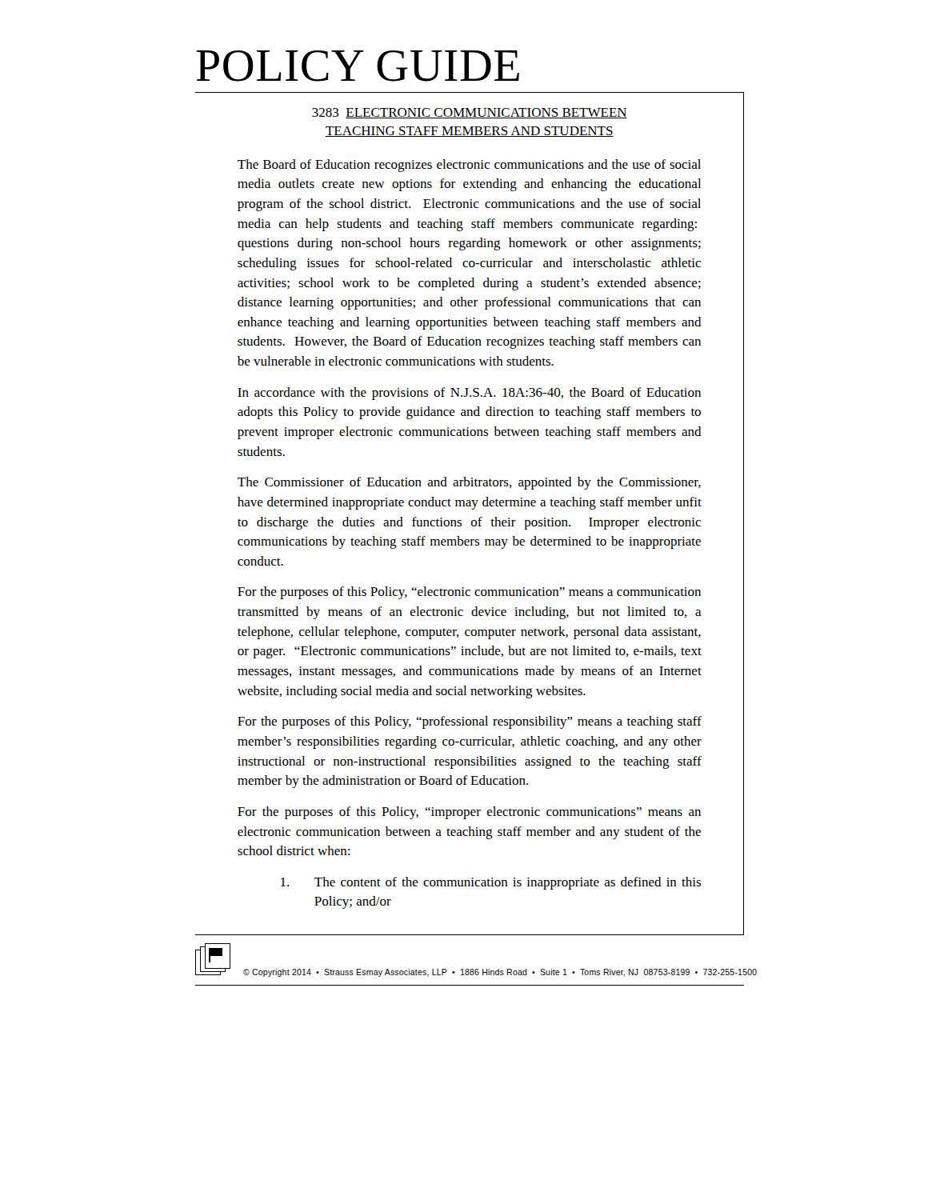POLICY GUIDE
3283 ELECTRONIC COMMUNICATIONS BETWEEN TEACHING STAFF MEMBERS AND STUDENTS
The Board of Education recognizes electronic communications and the use of social media outlets create new options for extending and enhancing the educational program of the school district. Electronic communications and the use of social media can help students and teaching staff members communicate regarding: questions during non-school hours regarding homework or other assignments; scheduling issues for school-related co-curricular and interscholastic athletic activities; school work to be completed during a student’s extended absence; distance learning opportunities; and other professional communications that can enhance teaching and learning opportunities between teaching staff members and students. However, the Board of Education recognizes teaching staff members can be vulnerable in electronic communications with students.
In accordance with the provisions of N.J.S.A. 18A:36-40, the Board of Education adopts this Policy to provide guidance and direction to teaching staff members to prevent improper electronic communications between teaching staff members and students.
The Commissioner of Education and arbitrators, appointed by the Commissioner, have determined inappropriate conduct may determine a teaching staff member unfit to discharge the duties and functions of their position. Improper electronic communications by teaching staff members may be determined to be inappropriate conduct.
For the purposes of this Policy, “electronic communication” means a communication transmitted by means of an electronic device including, but not limited to, a telephone, cellular telephone, computer, computer network, personal data assistant, or pager. “Electronic communications” include, but are not limited to, e-mails, text messages, instant messages, and communications made by means of an Internet website, including social media and social networking websites.
For the purposes of this Policy, “professional responsibility” means a teaching staff member’s responsibilities regarding co-curricular, athletic coaching, and any other instructional or non-instructional responsibilities assigned to the teaching staff member by the administration or Board of Education.
For the purposes of this Policy, “improper electronic communications” means an electronic communication between a teaching staff member and any student of the school district when:
1. The content of the communication is inappropriate as defined in this Policy; and/or
© Copyright 2014•Strauss Esmay Associates, LLP•1886 Hinds Road•Suite 1•Toms River, NJ 08753-8199•732-255-1500